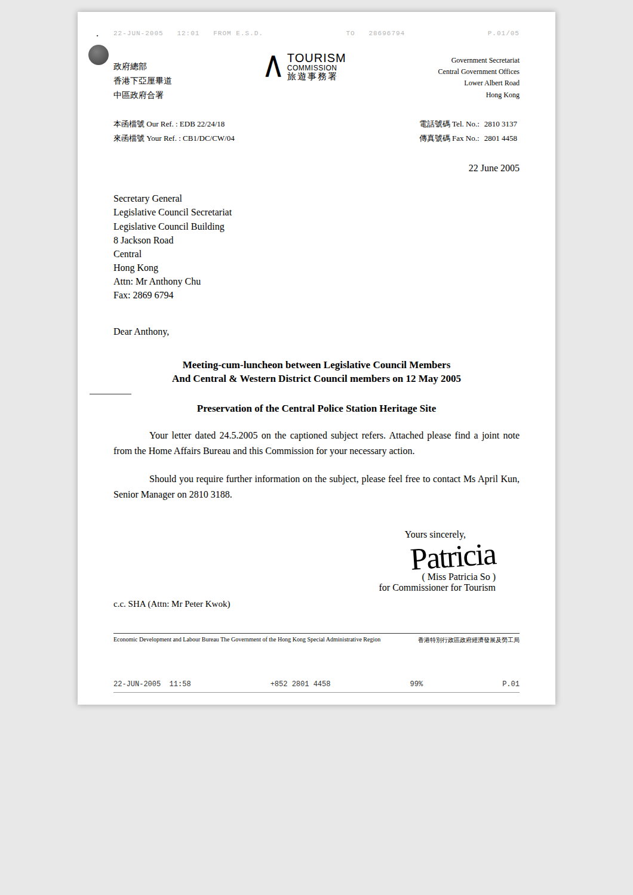22-JUN-2005 12:01 FROM E.S.D. TO 28696794 P.01/05
·
政府總部
香港下亞厘畢道
中區政府合署
ᐱ
TOURISM
COMMISSION
旅遊事務署
Government Secretariat
Central Government Offices
Lower Albert Road
Hong Kong
本函檔號 Our Ref. : EDB 22/24/18
來函檔號 Your Ref. : CB1/DC/CW/04
| 電話號碼 Tel. No.: | 2810 3137 |
| 傳真號碼 Fax No.: | 2801 4458 |
22 June 2005
Secretary General
Legislative Council Secretariat
Legislative Council Building
8 Jackson Road
Central
Hong Kong
Attn: Mr Anthony Chu
Fax: 2869 6794
Dear Anthony,
Meeting-cum-luncheon between Legislative Council Members
And Central & Western District Council members on 12 May 2005
Preservation of the Central Police Station Heritage Site
Your letter dated 24.5.2005 on the captioned subject refers. Attached please find a joint note from the Home Affairs Bureau and this Commission for your necessary action.
Should you require further information on the subject, please feel free to contact Ms April Kun, Senior Manager on 2810 3188.
Yours sincerely,
Patricia
( Miss Patricia So )
for Commissioner for Tourism
c.c. SHA (Attn: Mr Peter Kwok)
Economic Development and Labour Bureau The Government of the Hong Kong Special Administrative Region 香港特別行政區政府經濟發展及勞工局
22-JUN-2005 11:58 +852 2801 4458 99% P.01